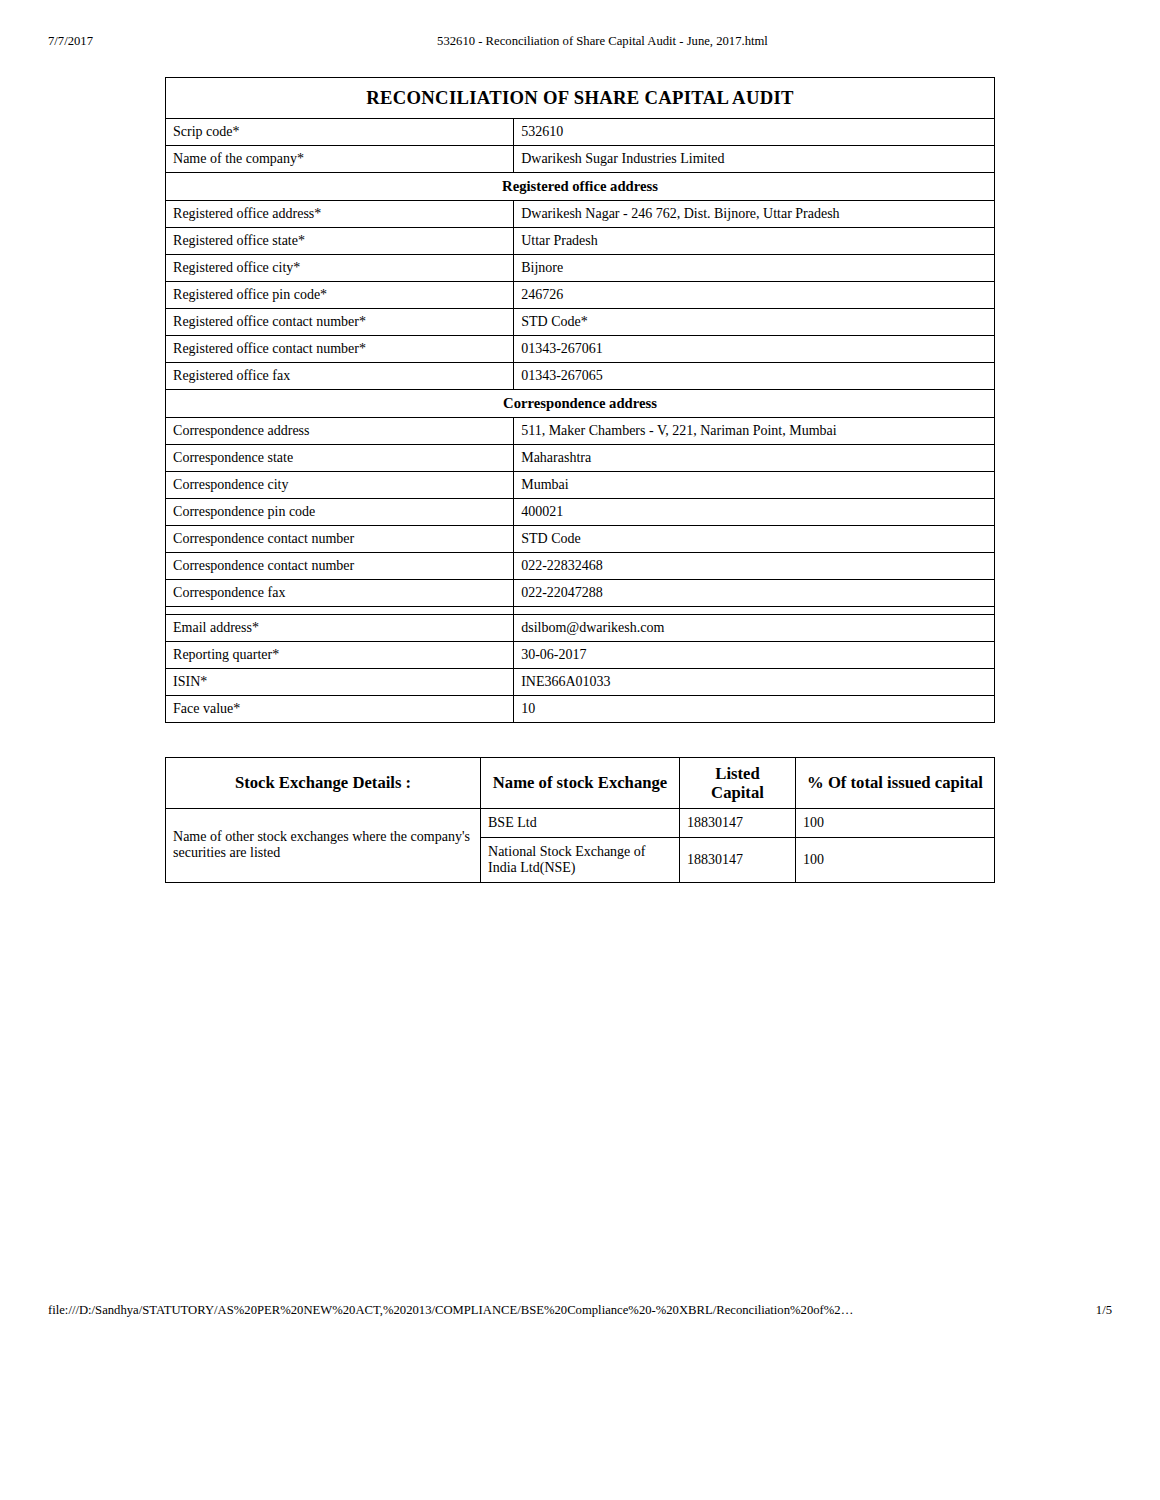7/7/2017
532610 - Reconciliation of Share Capital Audit - June, 2017.html
| RECONCILIATION OF SHARE CAPITAL AUDIT |
| Scrip code* | 532610 |
| Name of the company* | Dwarikesh Sugar Industries Limited |
| Registered office address |
| Registered office address* | Dwarikesh Nagar - 246 762, Dist. Bijnore, Uttar Pradesh |
| Registered office state* | Uttar Pradesh |
| Registered office city* | Bijnore |
| Registered office pin code* | 246726 |
| Registered office contact number* | STD Code* |
| Registered office contact number* | 01343-267061 |
| Registered office fax | 01343-267065 |
| Correspondence address |
| Correspondence address | 511, Maker Chambers - V, 221, Nariman Point, Mumbai |
| Correspondence state | Maharashtra |
| Correspondence city | Mumbai |
| Correspondence pin code | 400021 |
| Correspondence contact number | STD Code |
| Correspondence contact number | 022-22832468 |
| Correspondence fax | 022-22047288 |
| Email address* | dsilbom@dwarikesh.com |
| Reporting quarter* | 30-06-2017 |
| ISIN* | INE366A01033 |
| Face value* | 10 |
| Stock Exchange Details : | Name of stock Exchange | Listed Capital | % Of total issued capital |
| --- | --- | --- | --- |
| Name of other stock exchanges where the company's securities are listed | BSE Ltd | 18830147 | 100 |
| National Stock Exchange of India Ltd(NSE) | 18830147 | 100 |
file:///D:/Sandhya/STATUTORY/AS%20PER%20NEW%20ACT,%202013/COMPLIANCE/BSE%20Compliance%20-%20XBRL/Reconciliation%20of%2…
1/5